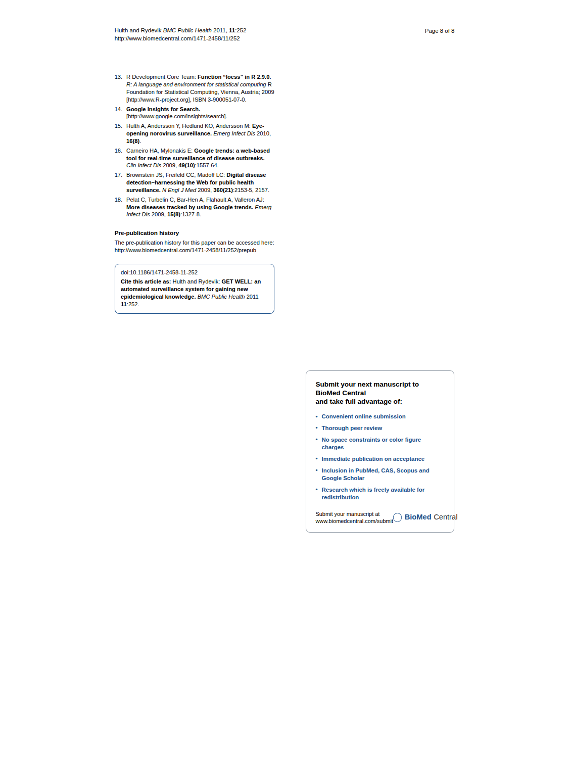Hulth and Rydevik BMC Public Health 2011, 11:252
http://www.biomedcentral.com/1471-2458/11/252
Page 8 of 8
13. R Development Core Team: Function “loess” in R 2.9.0. R: A language and environment for statistical computing R Foundation for Statistical Computing, Vienna, Austria; 2009 [http://www.R-project.org], ISBN 3-900051-07-0.
14. Google Insights for Search. [http://www.google.com/insights/search].
15. Hulth A, Andersson Y, Hedlund KO, Andersson M: Eye-opening norovirus surveillance. Emerg Infect Dis 2010, 16(8).
16. Carneiro HA, Mylonakis E: Google trends: a web-based tool for real-time surveillance of disease outbreaks. Clin Infect Dis 2009, 49(10):1557-64.
17. Brownstein JS, Freifeld CC, Madoff LC: Digital disease detection–harnessing the Web for public health surveillance. N Engl J Med 2009, 360(21):2153-5, 2157.
18. Pelat C, Turbelin C, Bar-Hen A, Flahault A, Valleron AJ: More diseases tracked by using Google trends. Emerg Infect Dis 2009, 15(8):1327-8.
Pre-publication history
The pre-publication history for this paper can be accessed here:
http://www.biomedcentral.com/1471-2458/11/252/prepub
doi:10.1186/1471-2458-11-252
Cite this article as: Hulth and Rydevik: GET WELL: an automated surveillance system for gaining new epidemiological knowledge. BMC Public Health 2011 11:252.
Submit your next manuscript to BioMed Central
and take full advantage of:
Convenient online submission
Thorough peer review
No space constraints or color figure charges
Immediate publication on acceptance
Inclusion in PubMed, CAS, Scopus and Google Scholar
Research which is freely available for redistribution
Submit your manuscript at
www.biomedcentral.com/submit
BioMed Central